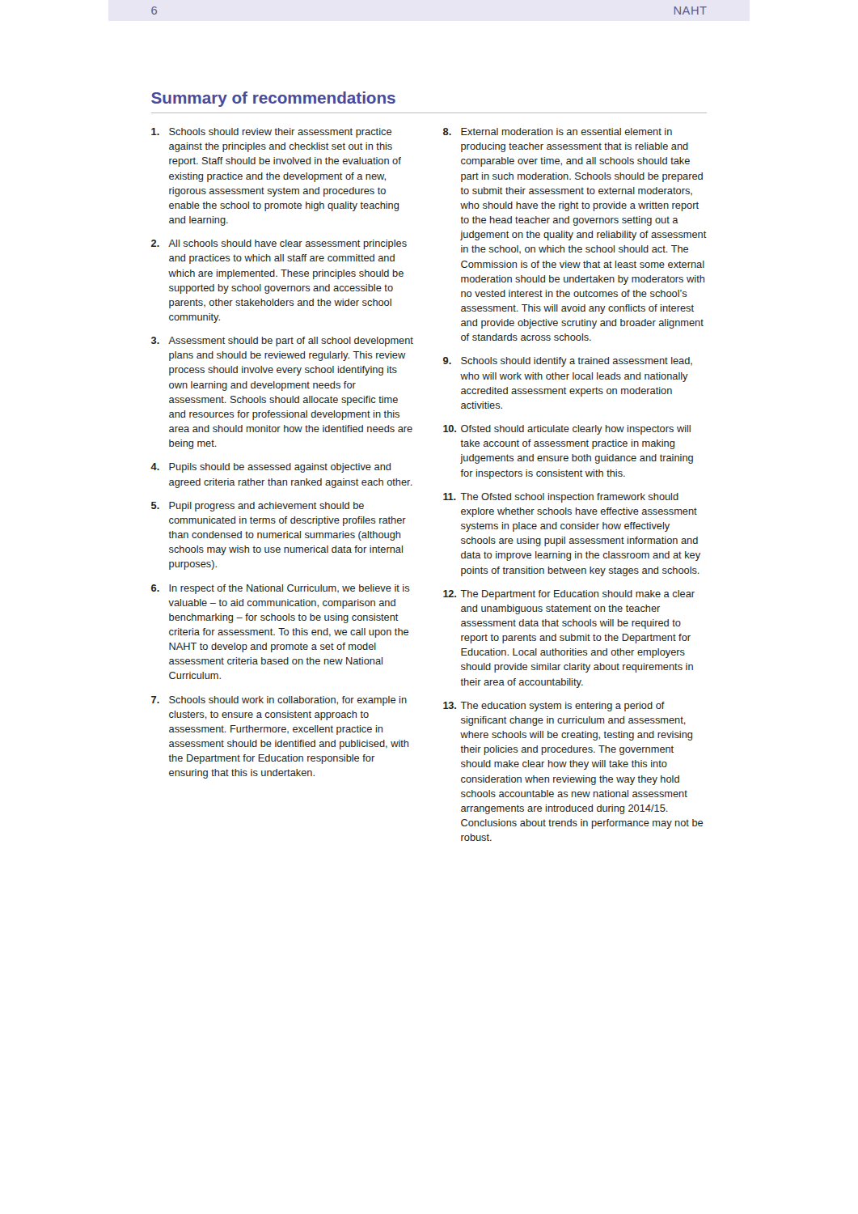6 NAHT
Summary of recommendations
Schools should review their assessment practice against the principles and checklist set out in this report. Staff should be involved in the evaluation of existing practice and the development of a new, rigorous assessment system and procedures to enable the school to promote high quality teaching and learning.
All schools should have clear assessment principles and practices to which all staff are committed and which are implemented. These principles should be supported by school governors and accessible to parents, other stakeholders and the wider school community.
Assessment should be part of all school development plans and should be reviewed regularly. This review process should involve every school identifying its own learning and development needs for assessment. Schools should allocate specific time and resources for professional development in this area and should monitor how the identified needs are being met.
Pupils should be assessed against objective and agreed criteria rather than ranked against each other.
Pupil progress and achievement should be communicated in terms of descriptive profiles rather than condensed to numerical summaries (although schools may wish to use numerical data for internal purposes).
In respect of the National Curriculum, we believe it is valuable – to aid communication, comparison and benchmarking – for schools to be using consistent criteria for assessment. To this end, we call upon the NAHT to develop and promote a set of model assessment criteria based on the new National Curriculum.
Schools should work in collaboration, for example in clusters, to ensure a consistent approach to assessment. Furthermore, excellent practice in assessment should be identified and publicised, with the Department for Education responsible for ensuring that this is undertaken.
External moderation is an essential element in producing teacher assessment that is reliable and comparable over time, and all schools should take part in such moderation. Schools should be prepared to submit their assessment to external moderators, who should have the right to provide a written report to the head teacher and governors setting out a judgement on the quality and reliability of assessment in the school, on which the school should act. The Commission is of the view that at least some external moderation should be undertaken by moderators with no vested interest in the outcomes of the school’s assessment. This will avoid any conflicts of interest and provide objective scrutiny and broader alignment of standards across schools.
Schools should identify a trained assessment lead, who will work with other local leads and nationally accredited assessment experts on moderation activities.
Ofsted should articulate clearly how inspectors will take account of assessment practice in making judgements and ensure both guidance and training for inspectors is consistent with this.
The Ofsted school inspection framework should explore whether schools have effective assessment systems in place and consider how effectively schools are using pupil assessment information and data to improve learning in the classroom and at key points of transition between key stages and schools.
The Department for Education should make a clear and unambiguous statement on the teacher assessment data that schools will be required to report to parents and submit to the Department for Education. Local authorities and other employers should provide similar clarity about requirements in their area of accountability.
The education system is entering a period of significant change in curriculum and assessment, where schools will be creating, testing and revising their policies and procedures. The government should make clear how they will take this into consideration when reviewing the way they hold schools accountable as new national assessment arrangements are introduced during 2014/15. Conclusions about trends in performance may not be robust.